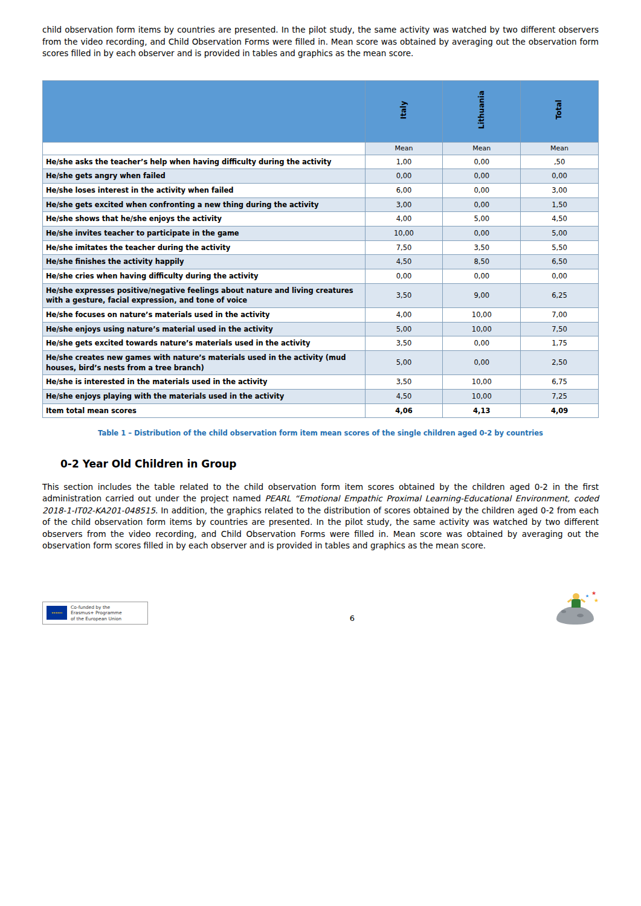child observation form items by countries are presented. In the pilot study, the same activity was watched by two different observers from the video recording, and Child Observation Forms were filled in. Mean score was obtained by averaging out the observation form scores filled in by each observer and is provided in tables and graphics as the mean score.
| | Italy | Lithuania | Total |
| --- | --- | --- | --- |
| | Mean | Mean | Mean |
| He/she asks the teacher’s help when having difficulty during the activity | 1,00 | 0,00 | ,50 |
| He/she gets angry when failed | 0,00 | 0,00 | 0,00 |
| He/she loses interest in the activity when failed | 6,00 | 0,00 | 3,00 |
| He/she gets excited when confronting a new thing during the activity | 3,00 | 0,00 | 1,50 |
| He/she shows that he/she enjoys the activity | 4,00 | 5,00 | 4,50 |
| He/she invites teacher to participate in the game | 10,00 | 0,00 | 5,00 |
| He/she imitates the teacher during the activity | 7,50 | 3,50 | 5,50 |
| He/she finishes the activity happily | 4,50 | 8,50 | 6,50 |
| He/she cries when having difficulty during the activity | 0,00 | 0,00 | 0,00 |
| He/she expresses positive/negative feelings about nature and living creatures with a gesture, facial expression, and tone of voice | 3,50 | 9,00 | 6,25 |
| He/she focuses on nature’s materials used in the activity | 4,00 | 10,00 | 7,00 |
| He/she enjoys using nature’s material used in the activity | 5,00 | 10,00 | 7,50 |
| He/she gets excited towards nature’s materials used in the activity | 3,50 | 0,00 | 1,75 |
| He/she creates new games with nature’s materials used in the activity (mud houses, bird’s nests from a tree branch) | 5,00 | 0,00 | 2,50 |
| He/she is interested in the materials used in the activity | 3,50 | 10,00 | 6,75 |
| He/she enjoys playing with the materials used in the activity | 4,50 | 10,00 | 7,25 |
| Item total mean scores | 4,06 | 4,13 | 4,09 |
Table 1 – Distribution of the child observation form item mean scores of the single children aged 0-2 by countries
0-2 Year Old Children in Group
This section includes the table related to the child observation form item scores obtained by the children aged 0-2 in the first administration carried out under the project named PEARL “Emotional Empathic Proximal Learning-Educational Environment, coded 2018-1-IT02-KA201-048515. In addition, the graphics related to the distribution of scores obtained by the children aged 0-2 from each of the child observation form items by countries are presented. In the pilot study, the same activity was watched by two different observers from the video recording, and Child Observation Forms were filled in. Mean score was obtained by averaging out the observation form scores filled in by each observer and is provided in tables and graphics as the mean score.
Co-funded by the
Erasmus+ Programme
of the European Union
6
★ ★ ★